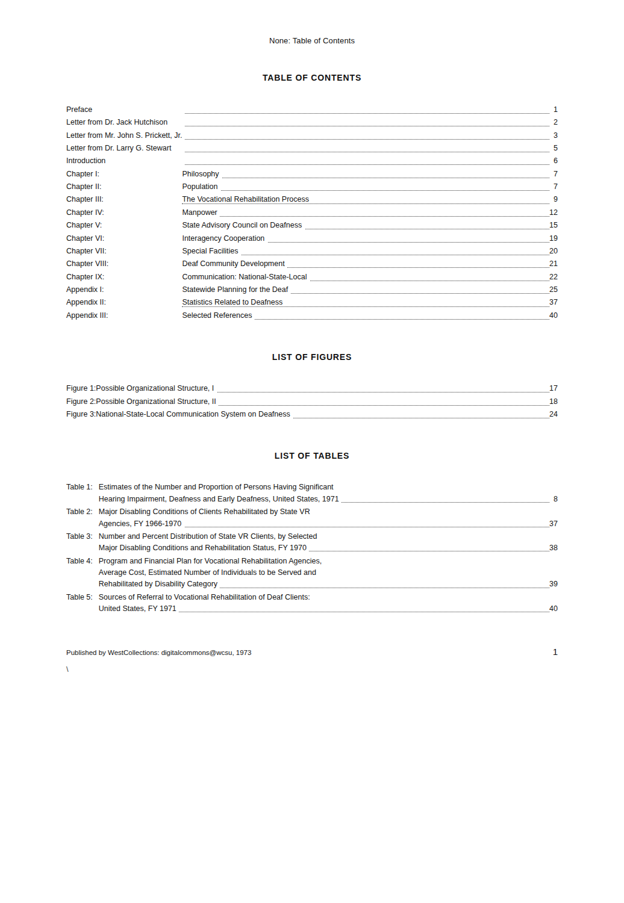None: Table of Contents
TABLE OF CONTENTS
| Preface | | 1 |
| Letter from Dr. Jack Hutchison | | 2 |
| Letter from Mr. John S. Prickett, Jr. | | 3 |
| Letter from Dr. Larry G. Stewart | | 5 |
| Introduction | | 6 |
| Chapter I: | Philosophy | 7 |
| Chapter II: | Population | 7 |
| Chapter III: | The Vocational Rehabilitation Process | 9 |
| Chapter IV: | Manpower | 12 |
| Chapter V: | State Advisory Council on Deafness | 15 |
| Chapter VI: | Interagency Cooperation | 19 |
| Chapter VII: | Special Facilities | 20 |
| Chapter VIII: | Deaf Community Development | 21 |
| Chapter IX: | Communication: National-State-Local | 22 |
| Appendix I: | Statewide Planning for the Deaf | 25 |
| Appendix II: | Statistics Related to Deafness | 37 |
| Appendix III: | Selected References | 40 |
LIST OF FIGURES
| Figure 1: | Possible Organizational Structure, I | 17 |
| Figure 2: | Possible Organizational Structure, II | 18 |
| Figure 3: | National-State-Local Communication System on Deafness | 24 |
LIST OF TABLES
| Table 1: | Estimates of the Number and Proportion of Persons Having Significant Hearing Impairment, Deafness and Early Deafness, United States, 1971 | 8 |
| Table 2: | Major Disabling Conditions of Clients Rehabilitated by State VR Agencies, FY 1966-1970 | 37 |
| Table 3: | Number and Percent Distribution of State VR Clients, by Selected Major Disabling Conditions and Rehabilitation Status, FY 1970 | 38 |
| Table 4: | Program and Financial Plan for Vocational Rehabilitation Agencies, Average Cost, Estimated Number of Individuals to be Served and Rehabilitated by Disability Category | 39 |
| Table 5: | Sources of Referral to Vocational Rehabilitation of Deaf Clients: United States, FY 1971 | 40 |
Published by WestCollections: digitalcommons@wcsu, 1973
1
\